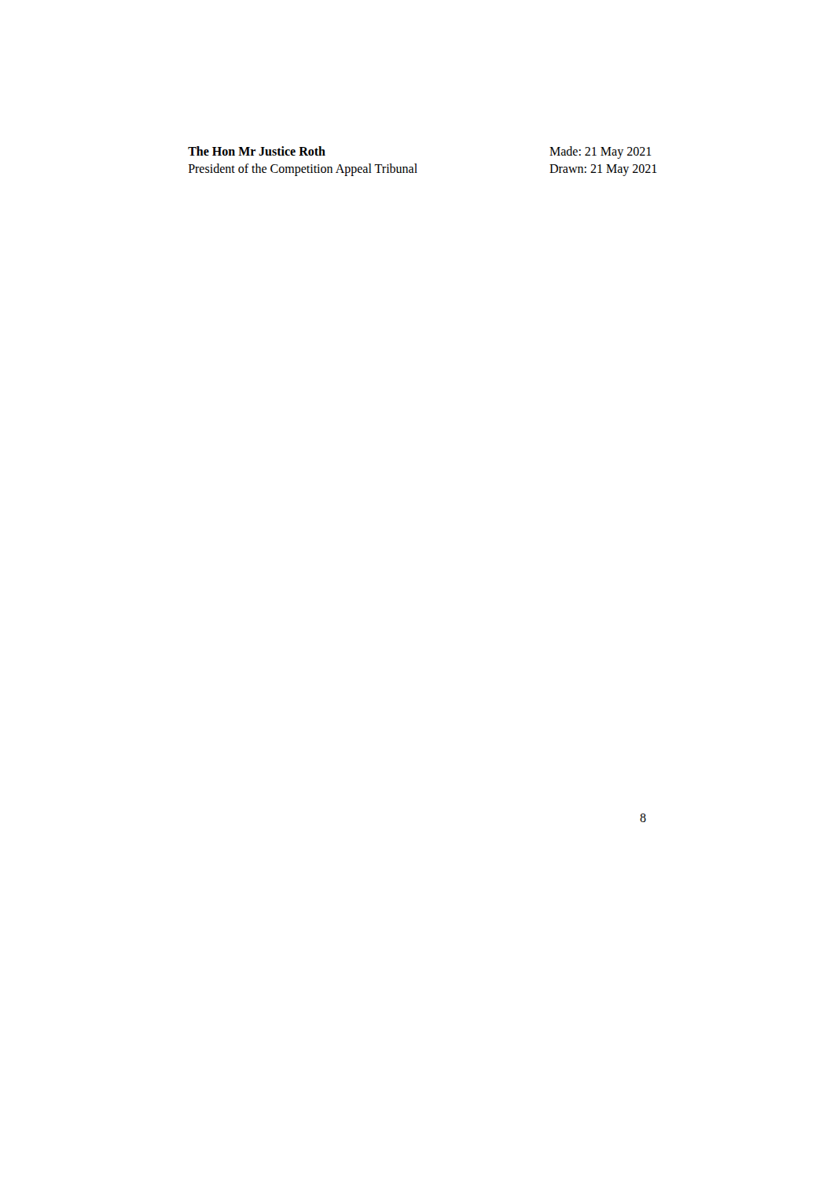The Hon Mr Justice Roth
President of the Competition Appeal Tribunal
Made: 21 May 2021
Drawn: 21 May 2021
8